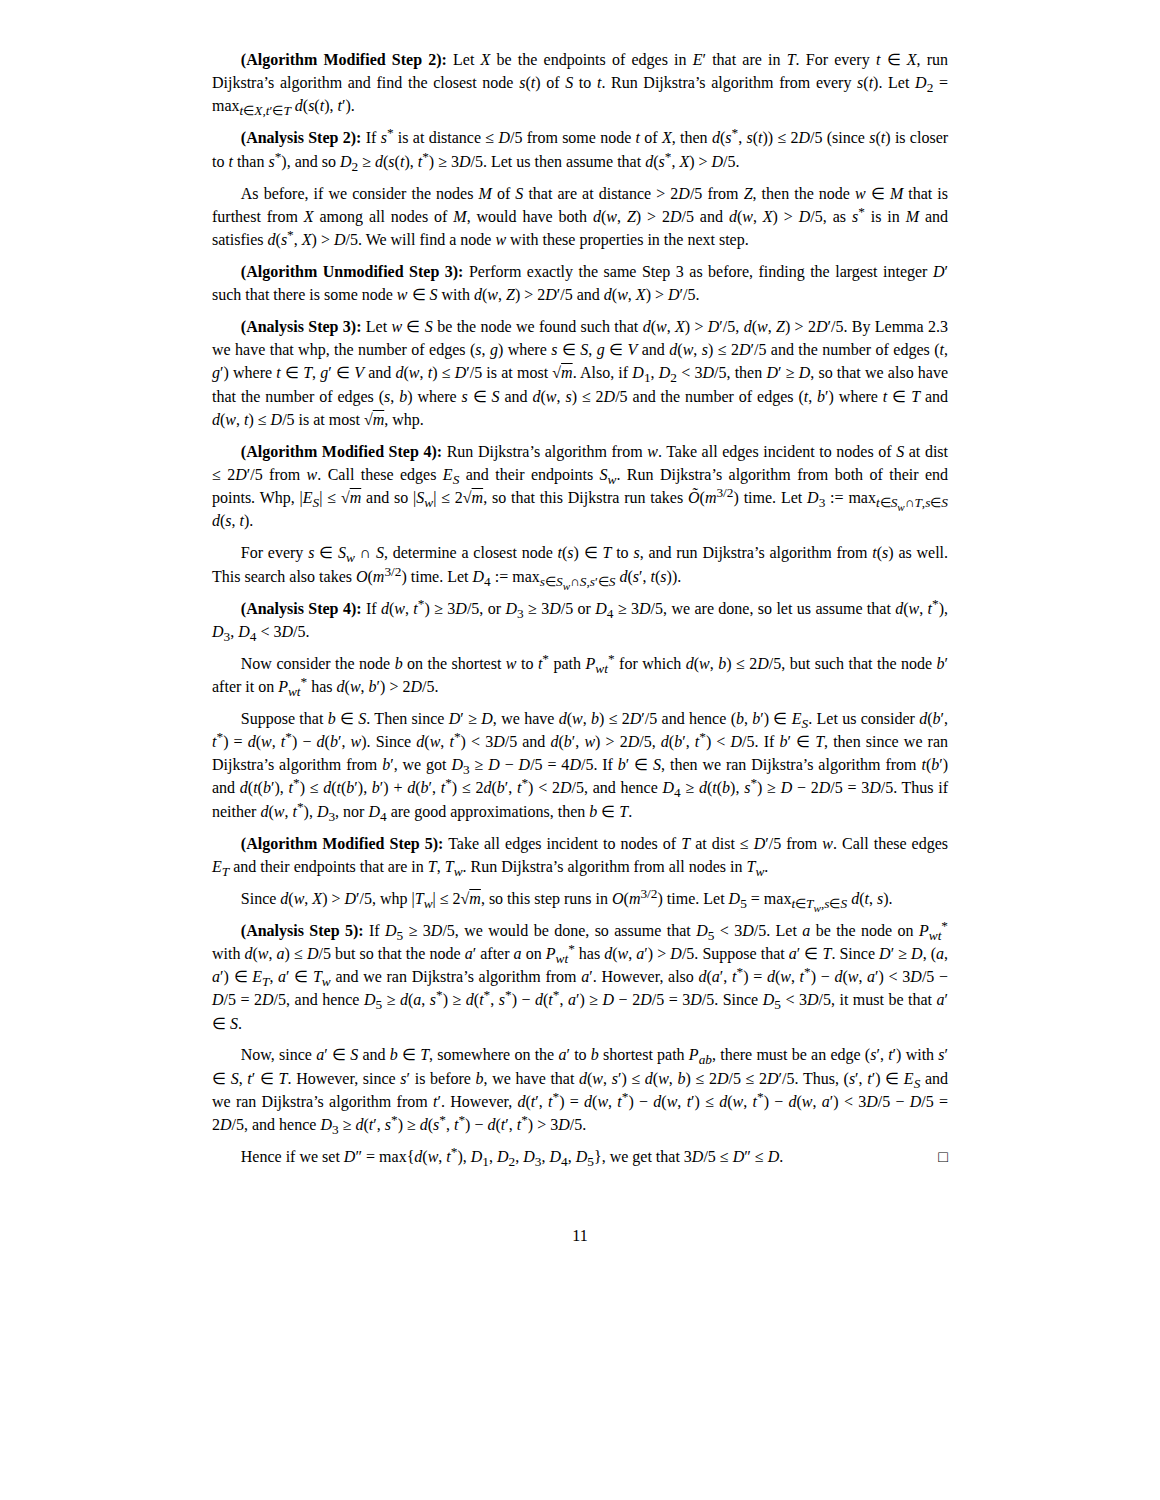(Algorithm Modified Step 2): Let X be the endpoints of edges in E′ that are in T. For every t ∈ X, run Dijkstra’s algorithm and find the closest node s(t) of S to t. Run Dijkstra’s algorithm from every s(t). Let D2 = maxt∈X,t′∈T d(s(t), t′).
(Analysis Step 2): If s* is at distance ≤ D/5 from some node t of X, then d(s*, s(t)) ≤ 2D/5 (since s(t) is closer to t than s*), and so D2 ≥ d(s(t), t*) ≥ 3D/5. Let us then assume that d(s*, X) > D/5.
As before, if we consider the nodes M of S that are at distance > 2D/5 from Z, then the node w ∈ M that is furthest from X among all nodes of M, would have both d(w, Z) > 2D/5 and d(w, X) > D/5, as s* is in M and satisfies d(s*, X) > D/5. We will find a node w with these properties in the next step.
(Algorithm Unmodified Step 3): Perform exactly the same Step 3 as before, finding the largest integer D′ such that there is some node w ∈ S with d(w, Z) > 2D′/5 and d(w, X) > D′/5.
(Analysis Step 3): Let w ∈ S be the node we found such that d(w, X) > D′/5, d(w, Z) > 2D′/5. By Lemma 2.3 we have that whp, the number of edges (s, g) where s ∈ S, g ∈ V and d(w, s) ≤ 2D′/5 and the number of edges (t, g′) where t ∈ T, g′ ∈ V and d(w, t) ≤ D′/5 is at most √m. Also, if D1, D2 < 3D/5, then D′ ≥ D, so that we also have that the number of edges (s, b) where s ∈ S and d(w, s) ≤ 2D/5 and the number of edges (t, b′) where t ∈ T and d(w, t) ≤ D/5 is at most √m, whp.
(Algorithm Modified Step 4): Run Dijkstra’s algorithm from w. Take all edges incident to nodes of S at dist ≤ 2D′/5 from w. Call these edges ES and their endpoints Sw. Run Dijkstra’s algorithm from both of their end points. Whp, |ES| ≤ √m and so |Sw| ≤ 2√m, so that this Dijkstra run takes Õ(m3/2) time. Let D3 := maxt∈Sw∩T,s∈S d(s, t).
For every s ∈ Sw ∩ S, determine a closest node t(s) ∈ T to s, and run Dijkstra’s algorithm from t(s) as well. This search also takes O(m3/2) time. Let D4 := maxs∈Sw∩S,s′∈S d(s′, t(s)).
(Analysis Step 4): If d(w, t*) ≥ 3D/5, or D3 ≥ 3D/5 or D4 ≥ 3D/5, we are done, so let us assume that d(w, t*), D3, D4 < 3D/5.
Now consider the node b on the shortest w to t* path Pwt* for which d(w, b) ≤ 2D/5, but such that the node b′ after it on Pwt* has d(w, b′) > 2D/5.
Suppose that b ∈ S. Then since D′ ≥ D, we have d(w, b) ≤ 2D′/5 and hence (b, b′) ∈ ES. Let us consider d(b′, t*) = d(w, t*) − d(b′, w). Since d(w, t*) < 3D/5 and d(b′, w) > 2D/5, d(b′, t*) < D/5. If b′ ∈ T, then since we ran Dijkstra’s algorithm from b′, we got D3 ≥ D − D/5 = 4D/5. If b′ ∈ S, then we ran Dijkstra’s algorithm from t(b′) and d(t(b′), t*) ≤ d(t(b′), b′) + d(b′, t*) ≤ 2d(b′, t*) < 2D/5, and hence D4 ≥ d(t(b), s*) ≥ D − 2D/5 = 3D/5. Thus if neither d(w, t*), D3, nor D4 are good approximations, then b ∈ T.
(Algorithm Modified Step 5): Take all edges incident to nodes of T at dist ≤ D′/5 from w. Call these edges ET and their endpoints that are in T, Tw. Run Dijkstra’s algorithm from all nodes in Tw.
Since d(w, X) > D′/5, whp |Tw| ≤ 2√m, so this step runs in O(m3/2) time. Let D5 = maxt∈Tw,s∈S d(t, s).
(Analysis Step 5): If D5 ≥ 3D/5, we would be done, so assume that D5 < 3D/5. Let a be the node on Pwt* with d(w, a) ≤ D/5 but so that the node a′ after a on Pwt* has d(w, a′) > D/5. Suppose that a′ ∈ T. Since D′ ≥ D, (a, a′) ∈ ET, a′ ∈ Tw and we ran Dijkstra’s algorithm from a′. However, also d(a′, t*) = d(w, t*) − d(w, a′) < 3D/5 − D/5 = 2D/5, and hence D5 ≥ d(a, s*) ≥ d(t*, s*) − d(t*, a′) ≥ D − 2D/5 = 3D/5. Since D5 < 3D/5, it must be that a′ ∈ S.
Now, since a′ ∈ S and b ∈ T, somewhere on the a′ to b shortest path Pab, there must be an edge (s′, t′) with s′ ∈ S, t′ ∈ T. However, since s′ is before b, we have that d(w, s′) ≤ d(w, b) ≤ 2D/5 ≤ 2D′/5. Thus, (s′, t′) ∈ ES and we ran Dijkstra’s algorithm from t′. However, d(t′, t*) = d(w, t*) − d(w, t′) ≤ d(w, t*) − d(w, a′) < 3D/5 − D/5 = 2D/5, and hence D3 ≥ d(t′, s*) ≥ d(s*, t*) − d(t′, t*) > 3D/5.
Hence if we set D″ = max{d(w, t*), D1, D2, D3, D4, D5}, we get that 3D/5 ≤ D″ ≤ D. □
11